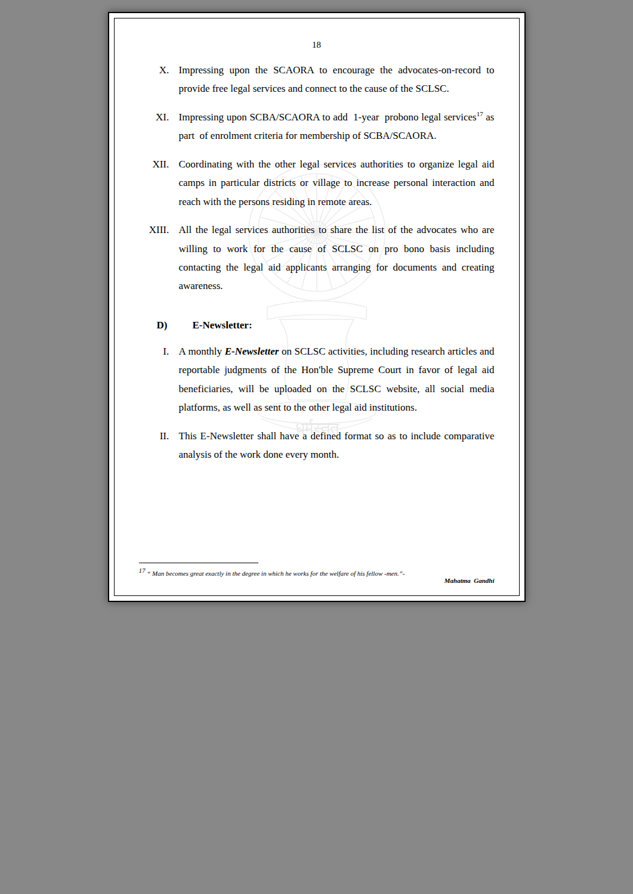धर्मस्तत
18
Impressing upon the SCAORA to encourage the advocates-on-record to provide free legal services and connect to the cause of the SCLSC.
Impressing upon SCBA/SCAORA to add 1-year probono legal services17 as part of enrolment criteria for membership of SCBA/SCAORA.
Coordinating with the other legal services authorities to organize legal aid camps in particular districts or village to increase personal interaction and reach with the persons residing in remote areas.
All the legal services authorities to share the list of the advocates who are willing to work for the cause of SCLSC on pro bono basis including contacting the legal aid applicants arranging for documents and creating awareness.
D) E-Newsletter:
A monthly E-Newsletter on SCLSC activities, including research articles and reportable judgments of the Hon'ble Supreme Court in favor of legal aid beneficiaries, will be uploaded on the SCLSC website, all social media platforms, as well as sent to the other legal aid institutions.
This E-Newsletter shall have a defined format so as to include comparative analysis of the work done every month.
17 “ Man becomes great exactly in the degree in which he works for the welfare of his fellow -men.”-
Mahatma Gandhi